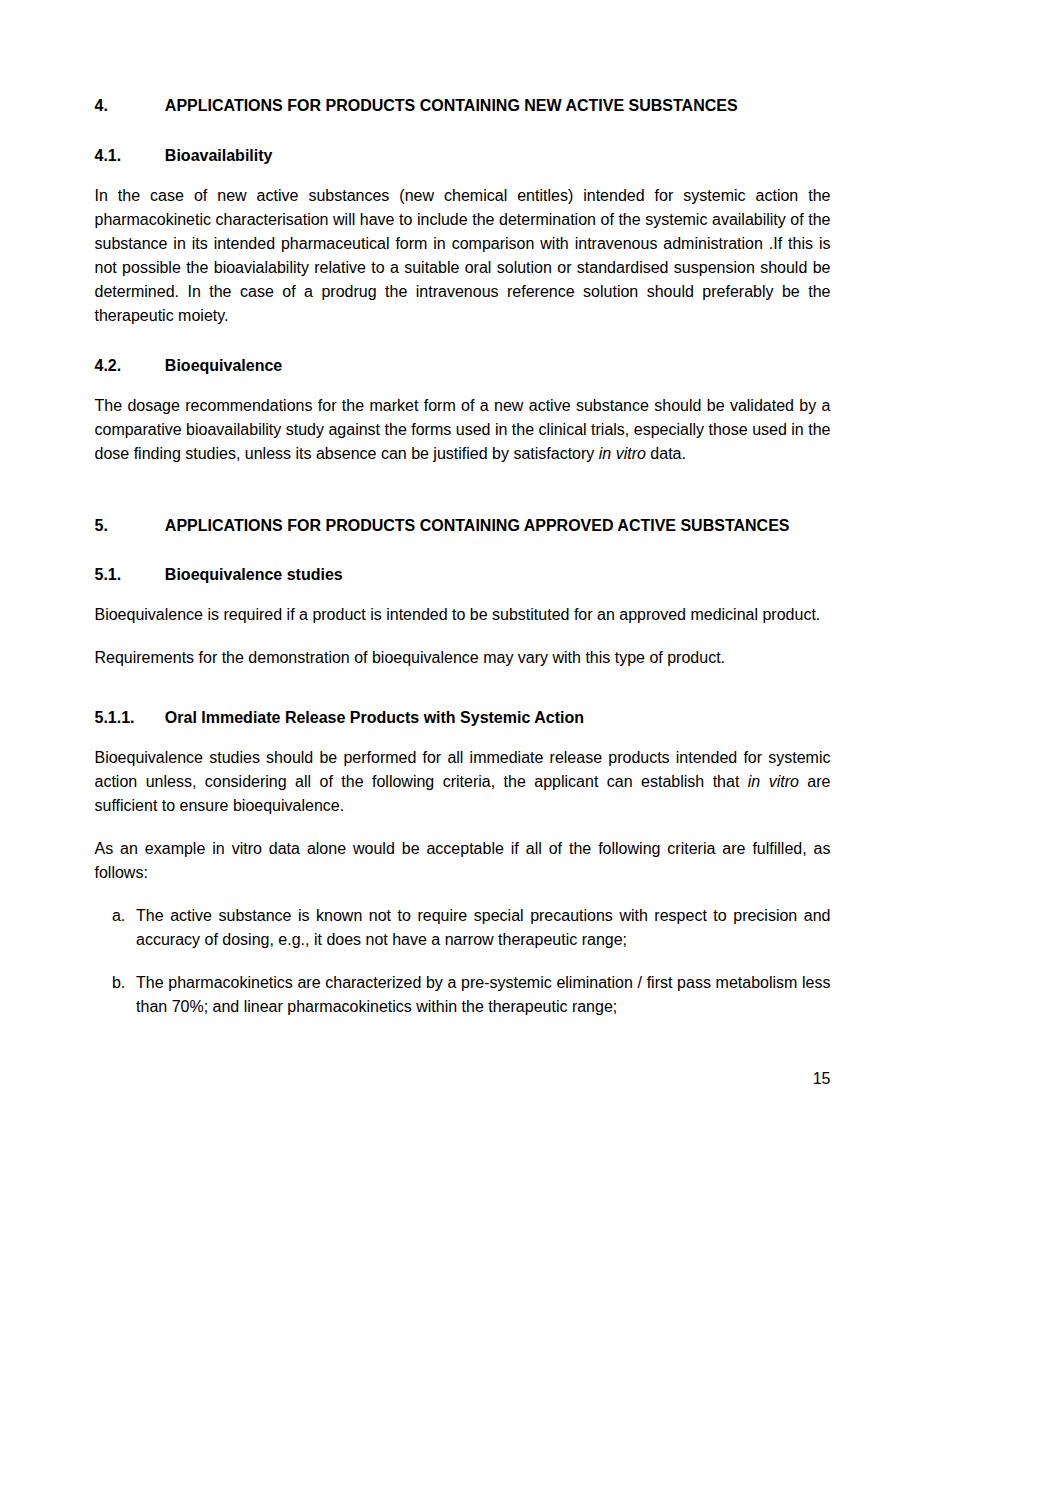4. APPLICATIONS FOR PRODUCTS CONTAINING NEW ACTIVE SUBSTANCES
4.1. Bioavailability
In the case of new active substances (new chemical entitles) intended for systemic action the pharmacokinetic characterisation will have to include the determination of the systemic availability of the substance in its intended pharmaceutical form in comparison with intravenous administration .If this is not possible the bioavialability relative to a suitable oral solution or standardised suspension should be determined. In the case of a prodrug the intravenous reference solution should preferably be the therapeutic moiety.
4.2. Bioequivalence
The dosage recommendations for the market form of a new active substance should be validated by a comparative bioavailability study against the forms used in the clinical trials, especially those used in the dose finding studies, unless its absence can be justified by satisfactory in vitro data.
5. APPLICATIONS FOR PRODUCTS CONTAINING APPROVED ACTIVE SUBSTANCES
5.1. Bioequivalence studies
Bioequivalence is required if a product is intended to be substituted for an approved medicinal product.
Requirements for the demonstration of bioequivalence may vary with this type of product.
5.1.1. Oral Immediate Release Products with Systemic Action
Bioequivalence studies should be performed for all immediate release products intended for systemic action unless, considering all of the following criteria, the applicant can establish that in vitro are sufficient to ensure bioequivalence.
As an example in vitro data alone would be acceptable if all of the following criteria are fulfilled, as follows:
The active substance is known not to require special precautions with respect to precision and accuracy of dosing, e.g., it does not have a narrow therapeutic range;
The pharmacokinetics are characterized by a pre-systemic elimination / first pass metabolism less than 70%; and linear pharmacokinetics within the therapeutic range;
15